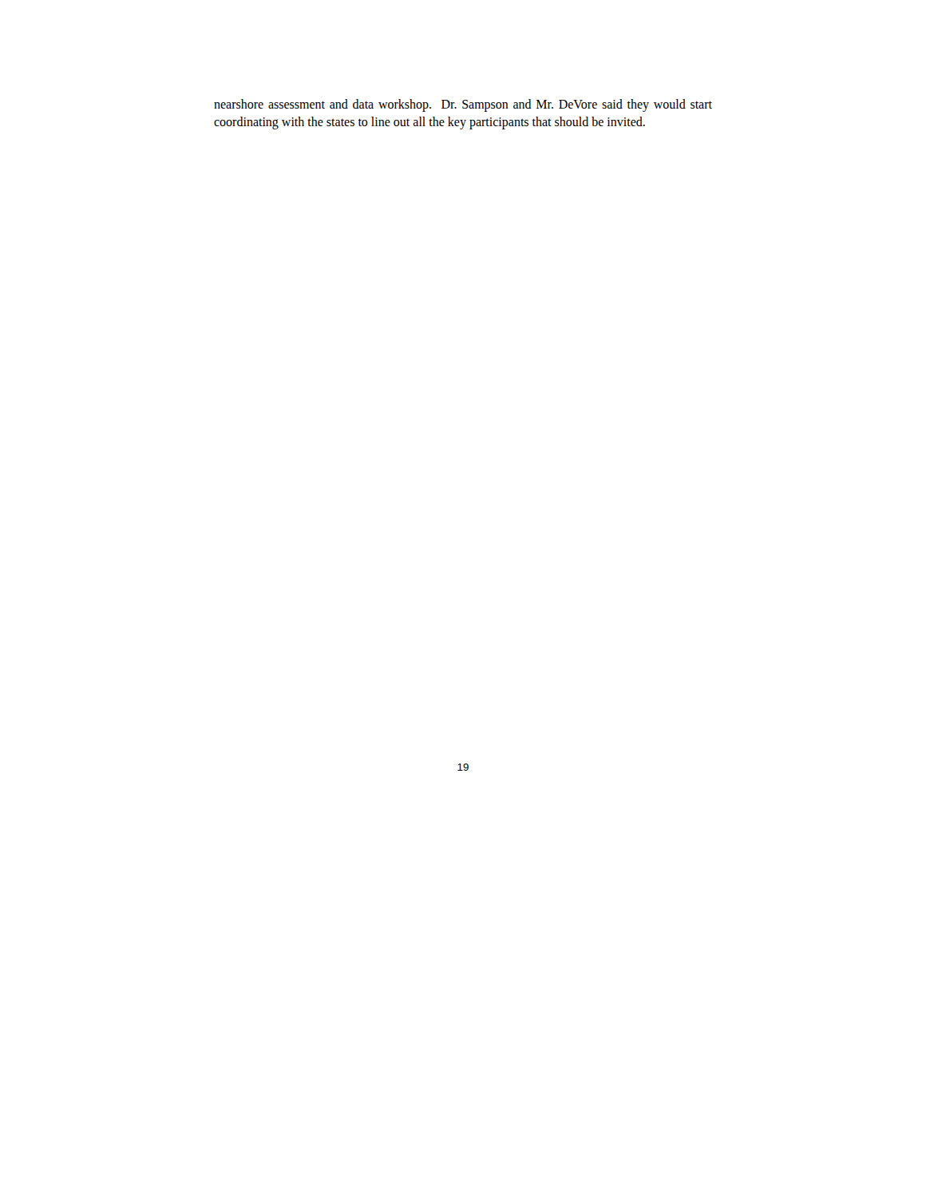nearshore assessment and data workshop. Dr. Sampson and Mr. DeVore said they would start coordinating with the states to line out all the key participants that should be invited.
19